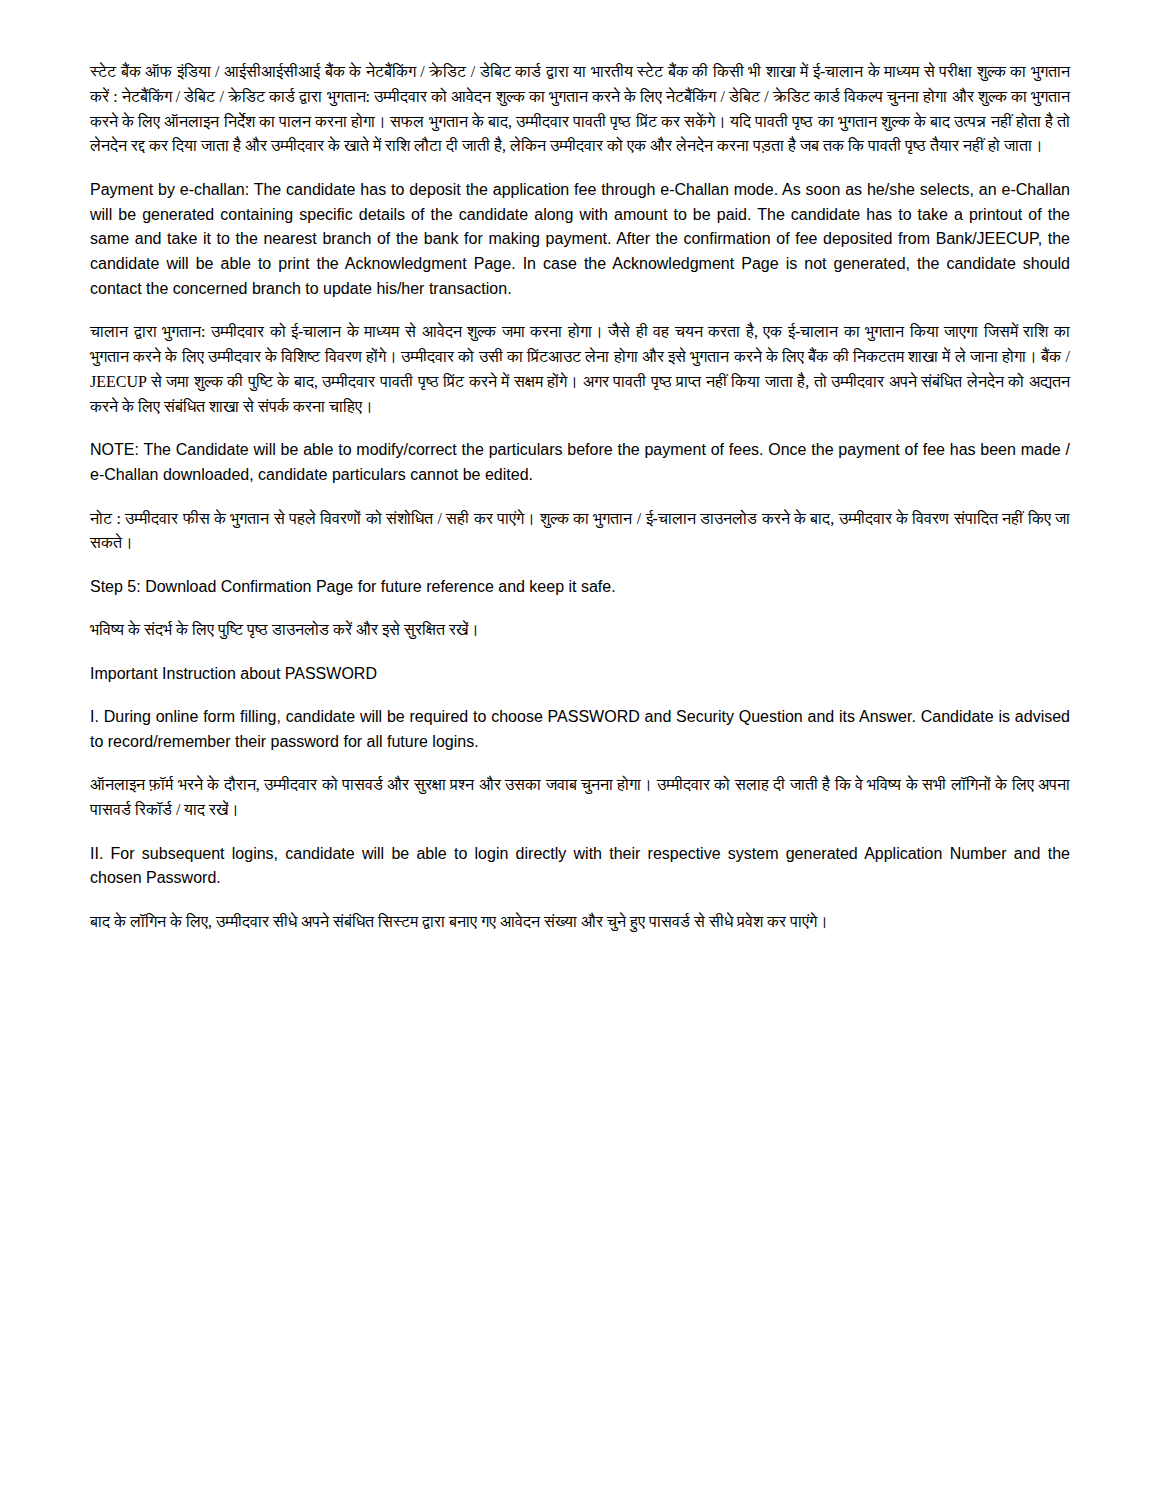स्टेट बैंक ऑफ इंडिया / आईसीआईसीआई बैंक के नेटबैंकिंग / क्रेडिट / डेबिट कार्ड द्वारा या भारतीय स्टेट बैंक की किसी भी शाखा में ई-चालान के माध्यम से परीक्षा शुल्क का भुगतान करें : नेटबैंकिंग / डेबिट / क्रेडिट कार्ड द्वारा भुगतान: उम्मीदवार को आवेदन शुल्क का भुगतान करने के लिए नेटबैंकिंग / डेबिट / क्रेडिट कार्ड विकल्प चुनना होगा और शुल्क का भुगतान करने के लिए ऑनलाइन निर्देश का पालन करना होगा। सफल भुगतान के बाद, उम्मीदवार पावती पृष्ठ प्रिंट कर सकेंगे। यदि पावती पृष्ठ का भुगतान शुल्क के बाद उत्पन्न नहीं होता है तो लेनदेन रद्द कर दिया जाता है और उम्मीदवार के खाते में राशि लौटा दी जाती है, लेकिन उम्मीदवार को एक और लेनदेन करना पड़ता है जब तक कि पावती पृष्ठ तैयार नहीं हो जाता।
Payment by e-challan: The candidate has to deposit the application fee through e-Challan mode. As soon as he/she selects, an e-Challan will be generated containing specific details of the candidate along with amount to be paid. The candidate has to take a printout of the same and take it to the nearest branch of the bank for making payment. After the confirmation of fee deposited from Bank/JEECUP, the candidate will be able to print the Acknowledgment Page. In case the Acknowledgment Page is not generated, the candidate should contact the concerned branch to update his/her transaction.
चालान द्वारा भुगतान: उम्मीदवार को ई-चालान के माध्यम से आवेदन शुल्क जमा करना होगा। जैसे ही वह चयन करता है, एक ई-चालान का भुगतान किया जाएगा जिसमें राशि का भुगतान करने के लिए उम्मीदवार के विशिष्ट विवरण होंगे। उम्मीदवार को उसी का प्रिंटआउट लेना होगा और इसे भुगतान करने के लिए बैंक की निकटतम शाखा में ले जाना होगा। बैंक / JEECUP से जमा शुल्क की पुष्टि के बाद, उम्मीदवार पावती पृष्ठ प्रिंट करने में सक्षम होंगे। अगर पावती पृष्ठ प्राप्त नहीं किया जाता है, तो उम्मीदवार अपने संबंधित लेनदेन को अद्यतन करने के लिए संबंधित शाखा से संपर्क करना चाहिए।
NOTE: The Candidate will be able to modify/correct the particulars before the payment of fees. Once the payment of fee has been made / e-Challan downloaded, candidate particulars cannot be edited.
नोट : उम्मीदवार फीस के भुगतान से पहले विवरणों को संशोधित / सही कर पाएंगे। शुल्क का भुगतान / ई-चालान डाउनलोड करने के बाद, उम्मीदवार के विवरण संपादित नहीं किए जा सकते।
Step 5: Download Confirmation Page for future reference and keep it safe.
भविष्य के संदर्भ के लिए पुष्टि पृष्ठ डाउनलोड करें और इसे सुरक्षित रखें।
Important Instruction about PASSWORD
I. During online form filling, candidate will be required to choose PASSWORD and Security Question and its Answer. Candidate is advised to record/remember their password for all future logins.
ऑनलाइन फ़ॉर्म भरने के दौरान, उम्मीदवार को पासवर्ड और सुरक्षा प्रश्न और उसका जवाब चुनना होगा। उम्मीदवार को सलाह दी जाती है कि वे भविष्य के सभी लॉगिनों के लिए अपना पासवर्ड रिकॉर्ड / याद रखें।
II. For subsequent logins, candidate will be able to login directly with their respective system generated Application Number and the chosen Password.
बाद के लॉगिन के लिए, उम्मीदवार सीधे अपने संबंधित सिस्टम द्वारा बनाए गए आवेदन संख्या और चुने हुए पासवर्ड से सीधे प्रवेश कर पाएंगे।